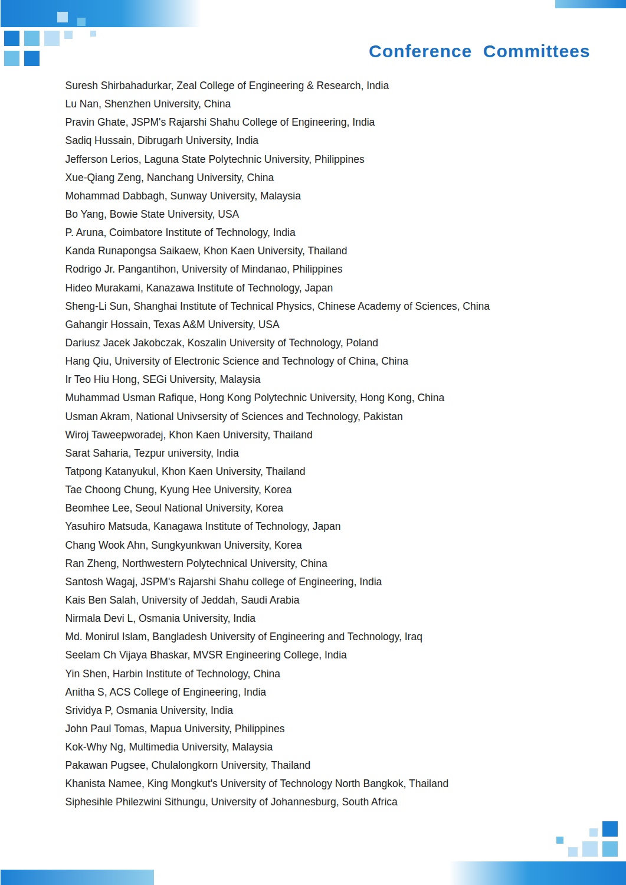Conference Committees
Suresh Shirbahadurkar, Zeal College of Engineering & Research, India
Lu Nan, Shenzhen University, China
Pravin Ghate, JSPM's Rajarshi Shahu College of Engineering, India
Sadiq Hussain, Dibrugarh University, India
Jefferson Lerios, Laguna State Polytechnic University, Philippines
Xue-Qiang Zeng, Nanchang University, China
Mohammad Dabbagh, Sunway University, Malaysia
Bo Yang, Bowie State University, USA
P. Aruna, Coimbatore Institute of Technology, India
Kanda Runapongsa Saikaew, Khon Kaen University, Thailand
Rodrigo Jr. Pangantihon, University of Mindanao, Philippines
Hideo Murakami, Kanazawa Institute of Technology, Japan
Sheng-Li Sun, Shanghai Institute of Technical Physics, Chinese Academy of Sciences, China
Gahangir Hossain, Texas A&M University, USA
Dariusz Jacek Jakobczak, Koszalin University of Technology, Poland
Hang Qiu, University of Electronic Science and Technology of China, China
Ir Teo Hiu Hong, SEGi University, Malaysia
Muhammad Usman Rafique, Hong Kong Polytechnic University, Hong Kong, China
Usman Akram, National Univsersity of Sciences and Technology, Pakistan
Wiroj Taweepworadej, Khon Kaen University, Thailand
Sarat Saharia, Tezpur university, India
Tatpong Katanyukul, Khon Kaen University, Thailand
Tae Choong Chung, Kyung Hee University, Korea
Beomhee Lee, Seoul National University, Korea
Yasuhiro Matsuda, Kanagawa Institute of Technology, Japan
Chang Wook Ahn, Sungkyunkwan University, Korea
Ran Zheng, Northwestern Polytechnical University, China
Santosh Wagaj, JSPM's Rajarshi Shahu college of Engineering, India
Kais Ben Salah, University of Jeddah, Saudi Arabia
Nirmala Devi L, Osmania University, India
Md. Monirul Islam, Bangladesh University of Engineering and Technology, Iraq
Seelam Ch Vijaya Bhaskar, MVSR Engineering College, India
Yin Shen, Harbin Institute of Technology, China
Anitha S, ACS College of Engineering, India
Srividya P, Osmania University, India
John Paul Tomas, Mapua University, Philippines
Kok-Why Ng, Multimedia University, Malaysia
Pakawan Pugsee, Chulalongkorn University, Thailand
Khanista Namee, King Mongkut's University of Technology North Bangkok, Thailand
Siphesihle Philezwini Sithungu, University of Johannesburg, South Africa